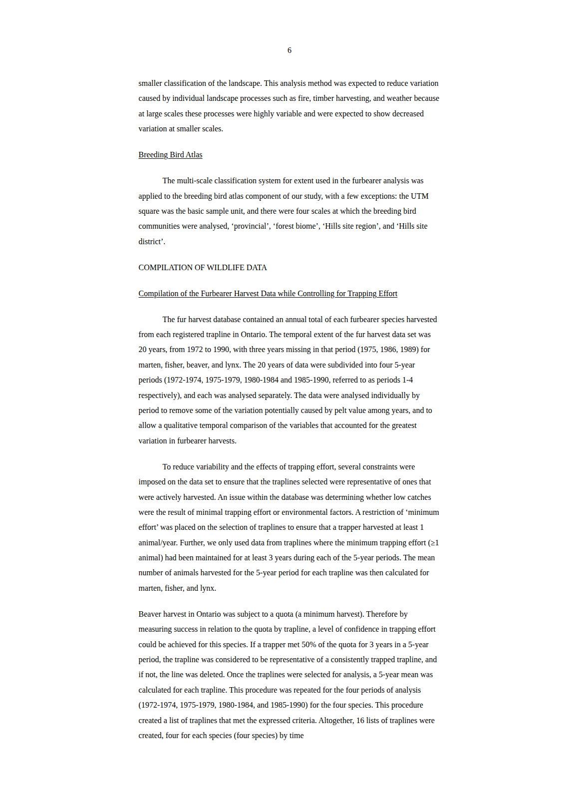6
smaller classification of the landscape. This analysis method was expected to reduce variation caused by individual landscape processes such as fire, timber harvesting, and weather because at large scales these processes were highly variable and were expected to show decreased variation at smaller scales.
Breeding Bird Atlas
The multi-scale classification system for extent used in the furbearer analysis was applied to the breeding bird atlas component of our study, with a few exceptions: the UTM square was the basic sample unit, and there were four scales at which the breeding bird communities were analysed, ‘provincial’, ‘forest biome’, ‘Hills site region’, and ‘Hills site district’.
COMPILATION OF WILDLIFE DATA
Compilation of the Furbearer Harvest Data while Controlling for Trapping Effort
The fur harvest database contained an annual total of each furbearer species harvested from each registered trapline in Ontario. The temporal extent of the fur harvest data set was 20 years, from 1972 to 1990, with three years missing in that period (1975, 1986, 1989) for marten, fisher, beaver, and lynx. The 20 years of data were subdivided into four 5-year periods (1972-1974, 1975-1979, 1980-1984 and 1985-1990, referred to as periods 1-4 respectively), and each was analysed separately. The data were analysed individually by period to remove some of the variation potentially caused by pelt value among years, and to allow a qualitative temporal comparison of the variables that accounted for the greatest variation in furbearer harvests.
To reduce variability and the effects of trapping effort, several constraints were imposed on the data set to ensure that the traplines selected were representative of ones that were actively harvested. An issue within the database was determining whether low catches were the result of minimal trapping effort or environmental factors. A restriction of ‘minimum effort’ was placed on the selection of traplines to ensure that a trapper harvested at least 1 animal/year. Further, we only used data from traplines where the minimum trapping effort (≥1 animal) had been maintained for at least 3 years during each of the 5-year periods. The mean number of animals harvested for the 5-year period for each trapline was then calculated for marten, fisher, and lynx.
Beaver harvest in Ontario was subject to a quota (a minimum harvest). Therefore by measuring success in relation to the quota by trapline, a level of confidence in trapping effort could be achieved for this species. If a trapper met 50% of the quota for 3 years in a 5-year period, the trapline was considered to be representative of a consistently trapped trapline, and if not, the line was deleted. Once the traplines were selected for analysis, a 5-year mean was calculated for each trapline. This procedure was repeated for the four periods of analysis (1972-1974, 1975-1979, 1980-1984, and 1985-1990) for the four species. This procedure created a list of traplines that met the expressed criteria. Altogether, 16 lists of traplines were created, four for each species (four species) by time